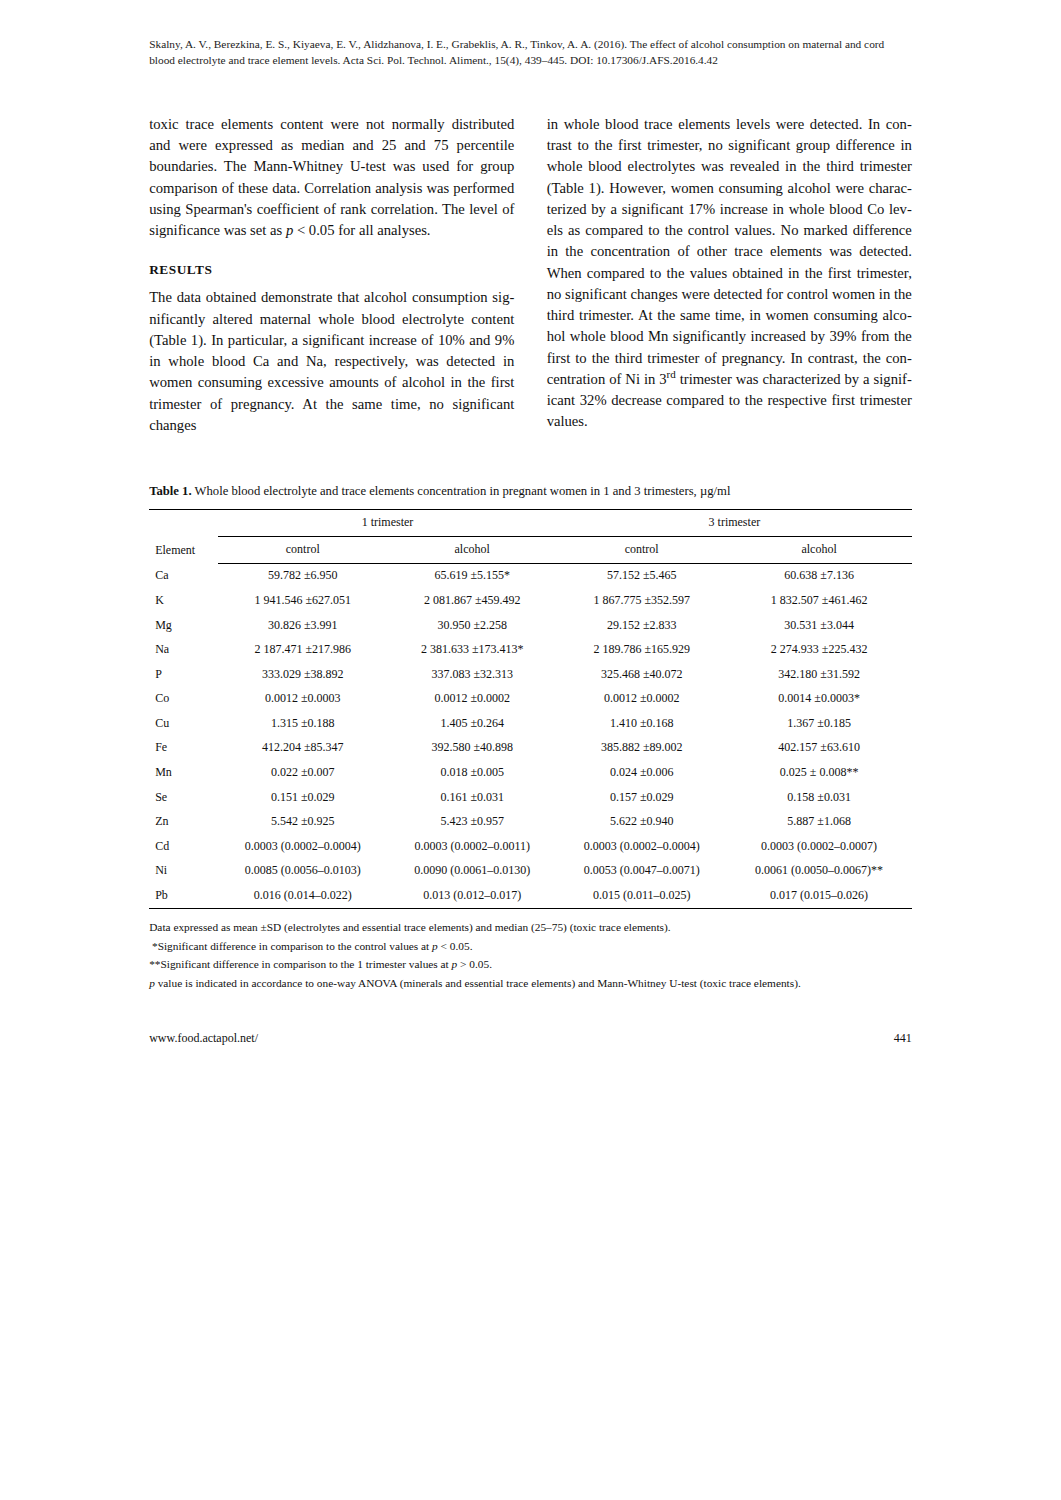Skalny, A. V., Berezkina, E. S., Kiyaeva, E. V., Alidzhanova, I. E., Grabeklis, A. R., Tinkov, A. A. (2016). The effect of alcohol consumption on maternal and cord blood electrolyte and trace element levels. Acta Sci. Pol. Technol. Aliment., 15(4), 439–445. DOI: 10.17306/J.AFS.2016.4.42
toxic trace elements content were not normally distributed and were expressed as median and 25 and 75 percentile boundaries. The Mann-Whitney U-test was used for group comparison of these data. Correlation analysis was performed using Spearman's coefficient of rank correlation. The level of significance was set as p < 0.05 for all analyses.
Results
The data obtained demonstrate that alcohol consumption significantly altered maternal whole blood electrolyte content (Table 1). In particular, a significant increase of 10% and 9% in whole blood Ca and Na, respectively, was detected in women consuming excessive amounts of alcohol in the first trimester of pregnancy. At the same time, no significant changes
in whole blood trace elements levels were detected. In contrast to the first trimester, no significant group difference in whole blood electrolytes was revealed in the third trimester (Table 1). However, women consuming alcohol were characterized by a significant 17% increase in whole blood Co levels as compared to the control values. No marked difference in the concentration of other trace elements was detected. When compared to the values obtained in the first trimester, no significant changes were detected for control women in the third trimester. At the same time, in women consuming alcohol whole blood Mn significantly increased by 39% from the first to the third trimester of pregnancy. In contrast, the concentration of Ni in 3rd trimester was characterized by a significant 32% decrease compared to the respective first trimester values.
Table 1. Whole blood electrolyte and trace elements concentration in pregnant women in 1 and 3 trimesters, µg/ml
| Element | 1 trimester | 3 trimester |
| --- | --- | --- |
| control | alcohol | control | alcohol |
| Ca | 59.782 ±6.950 | 65.619 ±5.155* | 57.152 ±5.465 | 60.638 ±7.136 |
| K | 1 941.546 ±627.051 | 2 081.867 ±459.492 | 1 867.775 ±352.597 | 1 832.507 ±461.462 |
| Mg | 30.826 ±3.991 | 30.950 ±2.258 | 29.152 ±2.833 | 30.531 ±3.044 |
| Na | 2 187.471 ±217.986 | 2 381.633 ±173.413* | 2 189.786 ±165.929 | 2 274.933 ±225.432 |
| P | 333.029 ±38.892 | 337.083 ±32.313 | 325.468 ±40.072 | 342.180 ±31.592 |
| Co | 0.0012 ±0.0003 | 0.0012 ±0.0002 | 0.0012 ±0.0002 | 0.0014 ±0.0003* |
| Cu | 1.315 ±0.188 | 1.405 ±0.264 | 1.410 ±0.168 | 1.367 ±0.185 |
| Fe | 412.204 ±85.347 | 392.580 ±40.898 | 385.882 ±89.002 | 402.157 ±63.610 |
| Mn | 0.022 ±0.007 | 0.018 ±0.005 | 0.024 ±0.006 | 0.025 ± 0.008** |
| Se | 0.151 ±0.029 | 0.161 ±0.031 | 0.157 ±0.029 | 0.158 ±0.031 |
| Zn | 5.542 ±0.925 | 5.423 ±0.957 | 5.622 ±0.940 | 5.887 ±1.068 |
| Cd | 0.0003 (0.0002–0.0004) | 0.0003 (0.0002–0.0011) | 0.0003 (0.0002–0.0004) | 0.0003 (0.0002–0.0007) |
| Ni | 0.0085 (0.0056–0.0103) | 0.0090 (0.0061–0.0130) | 0.0053 (0.0047–0.0071) | 0.0061 (0.0050–0.0067)** |
| Pb | 0.016 (0.014–0.022) | 0.013 (0.012–0.017) | 0.015 (0.011–0.025) | 0.017 (0.015–0.026) |
Data expressed as mean ±SD (electrolytes and essential trace elements) and median (25–75) (toxic trace elements).
*Significant difference in comparison to the control values at p < 0.05.
**Significant difference in comparison to the 1 trimester values at p > 0.05.
p value is indicated in accordance to one-way ANOVA (minerals and essential trace elements) and Mann-Whitney U-test (toxic trace elements).
www.food.actapol.net/ 441